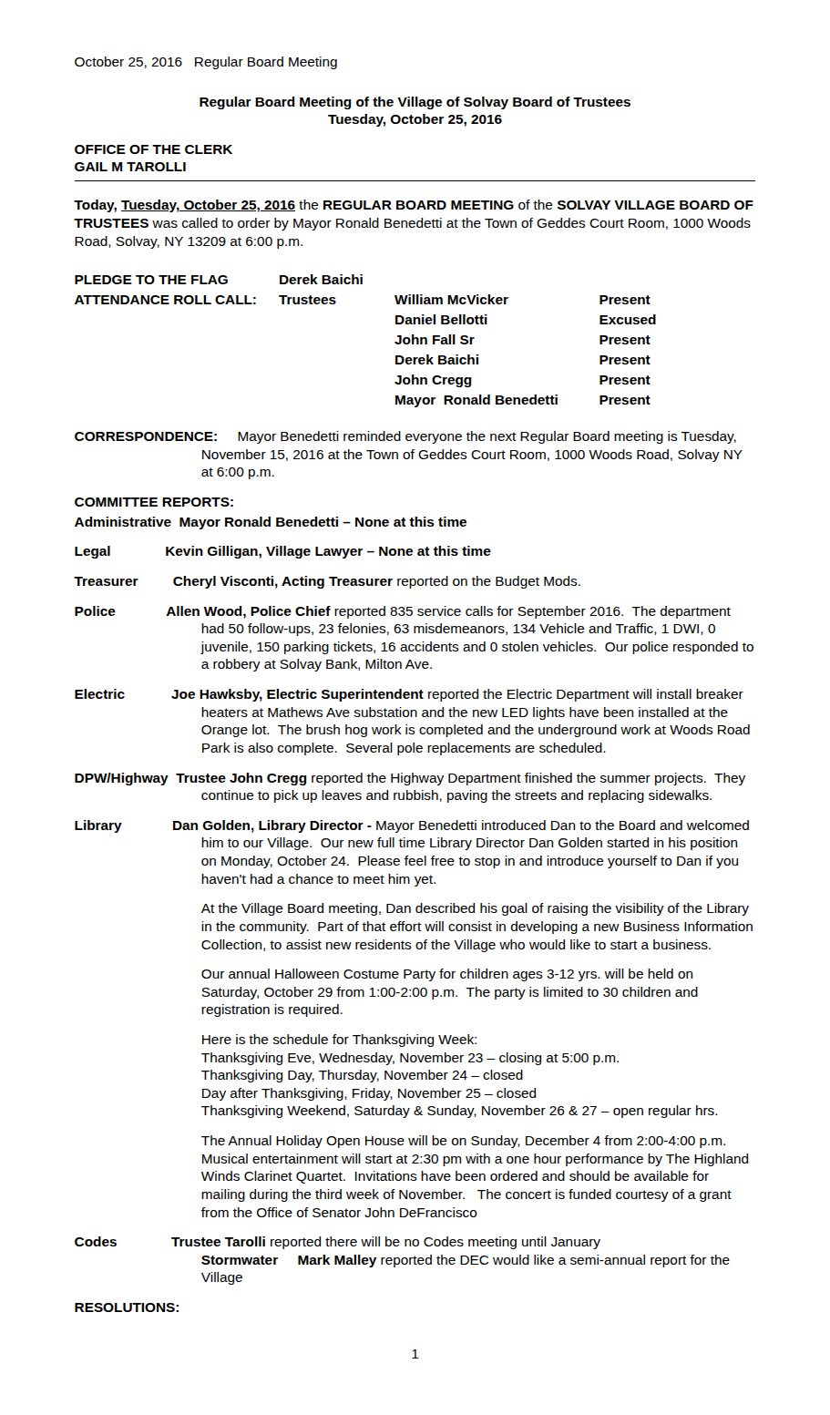October 25, 2016 Regular Board Meeting
Regular Board Meeting of the Village of Solvay Board of Trustees
Tuesday, October 25, 2016
OFFICE OF THE CLERK
GAIL M TAROLLI
Today, Tuesday, October 25, 2016 the REGULAR BOARD MEETING of the SOLVAY VILLAGE BOARD OF TRUSTEES was called to order by Mayor Ronald Benedetti at the Town of Geddes Court Room, 1000 Woods Road, Solvay, NY 13209 at 6:00 p.m.
| PLEDGE TO THE FLAG | Derek Baichi | | |
| ATTENDANCE ROLL CALL: | Trustees | William McVicker | Present |
| | | Daniel Bellotti | Excused |
| | | John Fall Sr | Present |
| | | Derek Baichi | Present |
| | | John Cregg | Present |
| | | Mayor Ronald Benedetti | Present |
CORRESPONDENCE: Mayor Benedetti reminded everyone the next Regular Board meeting is Tuesday, November 15, 2016 at the Town of Geddes Court Room, 1000 Woods Road, Solvay NY at 6:00 p.m.
COMMITTEE REPORTS:
Administrative Mayor Ronald Benedetti – None at this time
Legal Kevin Gilligan, Village Lawyer – None at this time
Treasurer Cheryl Visconti, Acting Treasurer reported on the Budget Mods.
Police Allen Wood, Police Chief reported 835 service calls for September 2016. The department had 50 follow-ups, 23 felonies, 63 misdemeanors, 134 Vehicle and Traffic, 1 DWI, 0 juvenile, 150 parking tickets, 16 accidents and 0 stolen vehicles. Our police responded to a robbery at Solvay Bank, Milton Ave.
Electric Joe Hawksby, Electric Superintendent reported the Electric Department will install breaker heaters at Mathews Ave substation and the new LED lights have been installed at the Orange lot. The brush hog work is completed and the underground work at Woods Road Park is also complete. Several pole replacements are scheduled.
DPW/Highway Trustee John Cregg reported the Highway Department finished the summer projects. They continue to pick up leaves and rubbish, paving the streets and replacing sidewalks.
Library Dan Golden, Library Director - Mayor Benedetti introduced Dan to the Board and welcomed him to our Village. Our new full time Library Director Dan Golden started in his position on Monday, October 24. Please feel free to stop in and introduce yourself to Dan if you haven't had a chance to meet him yet.
At the Village Board meeting, Dan described his goal of raising the visibility of the Library in the community. Part of that effort will consist in developing a new Business Information Collection, to assist new residents of the Village who would like to start a business.
Our annual Halloween Costume Party for children ages 3-12 yrs. will be held on Saturday, October 29 from 1:00-2:00 p.m. The party is limited to 30 children and registration is required.
Here is the schedule for Thanksgiving Week:
Thanksgiving Eve, Wednesday, November 23 – closing at 5:00 p.m.
Thanksgiving Day, Thursday, November 24 – closed
Day after Thanksgiving, Friday, November 25 – closed
Thanksgiving Weekend, Saturday & Sunday, November 26 & 27 – open regular hrs.
The Annual Holiday Open House will be on Sunday, December 4 from 2:00-4:00 p.m. Musical entertainment will start at 2:30 pm with a one hour performance by The Highland Winds Clarinet Quartet. Invitations have been ordered and should be available for mailing during the third week of November. The concert is funded courtesy of a grant from the Office of Senator John DeFrancisco
Codes Trustee Tarolli reported there will be no Codes meeting until January
Stormwater Mark Malley reported the DEC would like a semi-annual report for the Village
RESOLUTIONS:
1